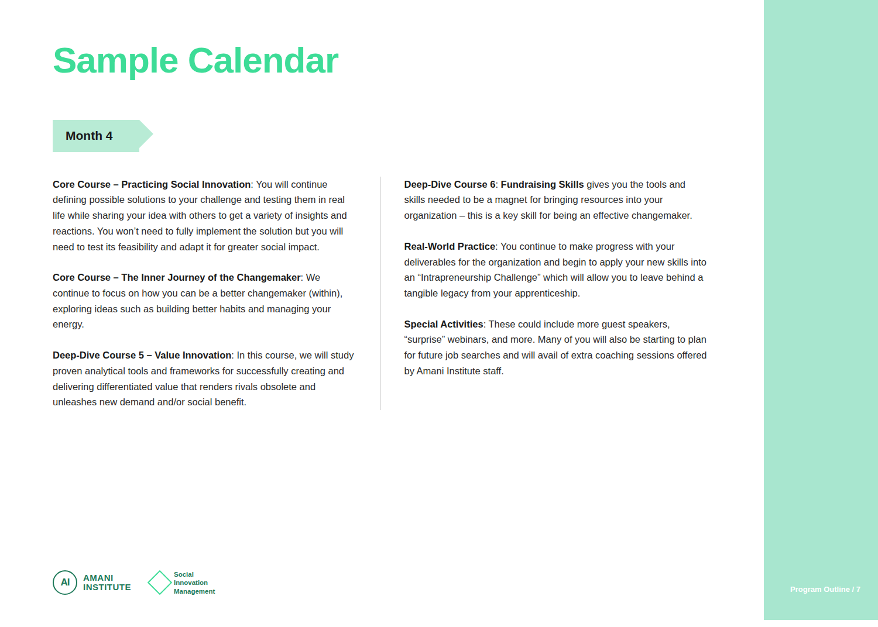Sample Calendar
Month 4
Core Course – Practicing Social Innovation: You will continue defining possible solutions to your challenge and testing them in real life while sharing your idea with others to get a variety of insights and reactions. You won’t need to fully implement the solution but you will need to test its feasibility and adapt it for greater social impact.
Core Course – The Inner Journey of the Changemaker: We continue to focus on how you can be a better changemaker (within), exploring ideas such as building better habits and managing your energy.
Deep-Dive Course 5 – Value Innovation: In this course, we will study proven analytical tools and frameworks for successfully creating and delivering differentiated value that renders rivals obsolete and unleashes new demand and/or social benefit.
Deep-Dive Course 6: Fundraising Skills gives you the tools and skills needed to be a magnet for bringing resources into your organization – this is a key skill for being an effective changemaker.
Real-World Practice: You continue to make progress with your deliverables for the organization and begin to apply your new skills into an “Intrapreneurship Challenge” which will allow you to leave behind a tangible legacy from your apprenticeship.
Special Activities: These could include more guest speakers, “surprise” webinars, and more. Many of you will also be starting to plan for future job searches and will avail of extra coaching sessions offered by Amani Institute staff.
AI
AMANI
INSTITUTE
Social
Innovation
Management
Program Outline / 7